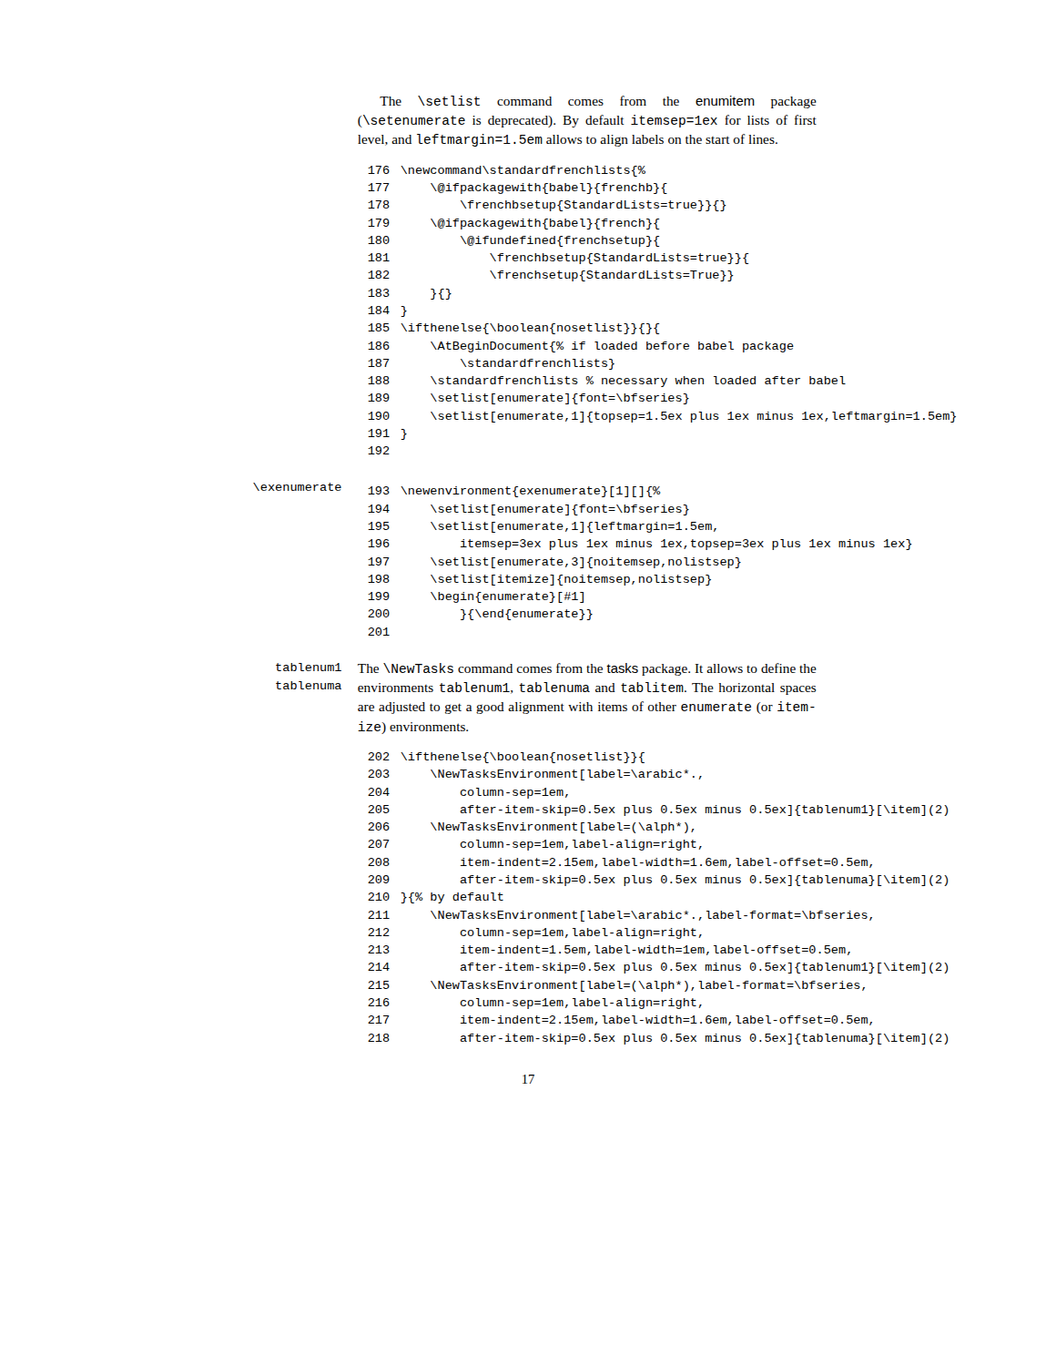The \setlist command comes from the enumitem package (\setenumerate is deprecated). By default itemsep=1ex for lists of first level, and leftmargin=1.5em allows to align labels on the start of lines.
176\newcommand\standardfrenchlists{% 177 \@ifpackagewith{babel}{frenchb}{ 178 \frenchbsetup{StandardLists=true}}{} 179 \@ifpackagewith{babel}{french}{ 180 \@ifundefined{frenchsetup}{ 181 \frenchbsetup{StandardLists=true}}{ 182 \frenchsetup{StandardLists=True}} 183 }{} 184} 185\ifthenelse{\boolean{nosetlist}}{}{ 186 \AtBeginDocument{% if loaded before babel package 187 \standardfrenchlists} 188 \standardfrenchlists % necessary when loaded after babel 189 \setlist[enumerate]{font=\bfseries} 190 \setlist[enumerate,1]{topsep=1.5ex plus 1ex minus 1ex,leftmargin=1.5em} 191} 192
\exenumerate
193\newenvironment{exenumerate}[1][]{% 194 \setlist[enumerate]{font=\bfseries} 195 \setlist[enumerate,1]{leftmargin=1.5em, 196 itemsep=3ex plus 1ex minus 1ex,topsep=3ex plus 1ex minus 1ex} 197 \setlist[enumerate,3]{noitemsep,nolistsep} 198 \setlist[itemize]{noitemsep,nolistsep} 199 \begin{enumerate}[#1] 200 }{\end{enumerate}} 201
tablenum1
tablenuma
The \NewTasks command comes from the tasks package. It allows to define the environments tablenum1, tablenuma and tablitem. The horizontal spaces are adjusted to get a good alignment with items of other enumerate (or itemize) environments.
202\ifthenelse{\boolean{nosetlist}}{ 203 \NewTasksEnvironment[label=\arabic*., 204 column-sep=1em, 205 after-item-skip=0.5ex plus 0.5ex minus 0.5ex]{tablenum1}[\item](2) 206 \NewTasksEnvironment[label=(\alph*), 207 column-sep=1em,label-align=right, 208 item-indent=2.15em,label-width=1.6em,label-offset=0.5em, 209 after-item-skip=0.5ex plus 0.5ex minus 0.5ex]{tablenuma}[\item](2) 210}{% by default 211 \NewTasksEnvironment[label=\arabic*.,label-format=\bfseries, 212 column-sep=1em,label-align=right, 213 item-indent=1.5em,label-width=1em,label-offset=0.5em, 214 after-item-skip=0.5ex plus 0.5ex minus 0.5ex]{tablenum1}[\item](2) 215 \NewTasksEnvironment[label=(\alph*),label-format=\bfseries, 216 column-sep=1em,label-align=right, 217 item-indent=2.15em,label-width=1.6em,label-offset=0.5em, 218 after-item-skip=0.5ex plus 0.5ex minus 0.5ex]{tablenuma}[\item](2)
17